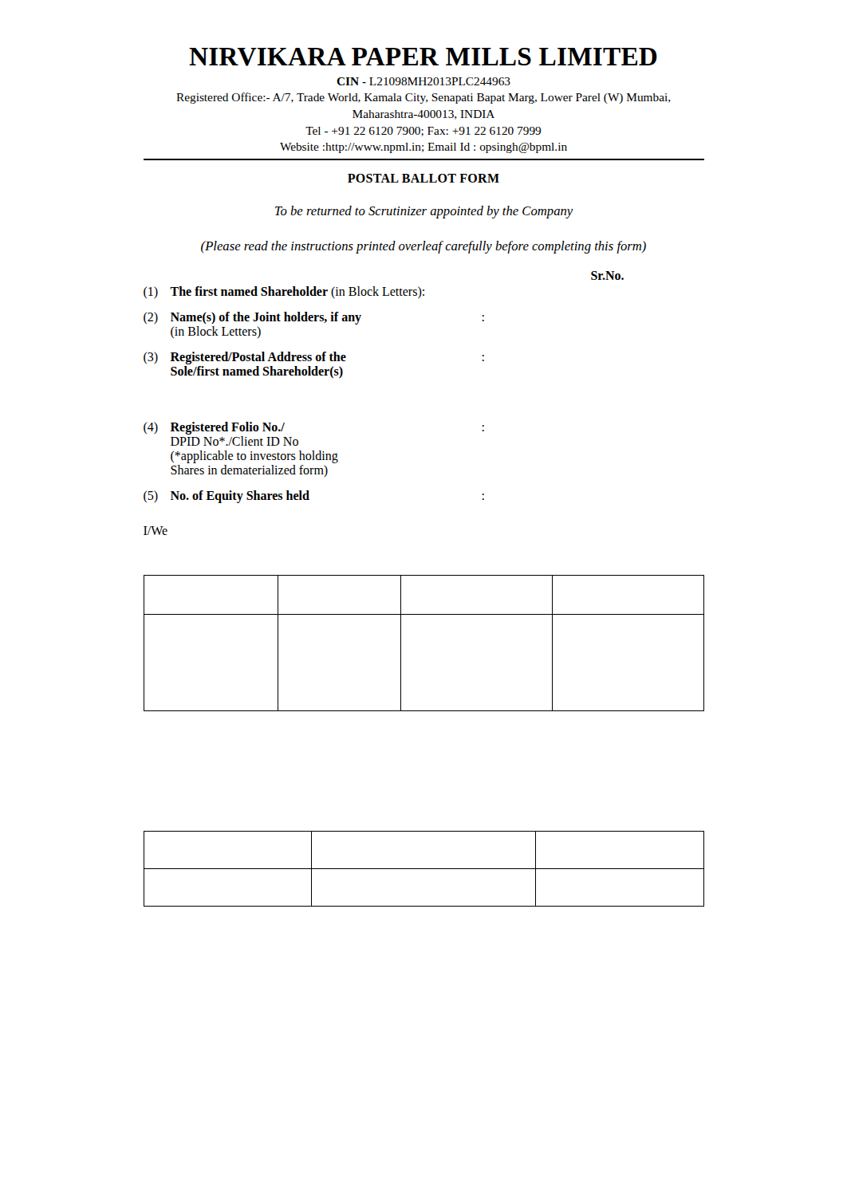NIRVIKARA PAPER MILLS LIMITED
CIN - L21098MH2013PLC244963
Registered Office:- A/7, Trade World, Kamala City, Senapati Bapat Marg, Lower Parel (W) Mumbai,
Maharashtra-400013, INDIA
Tel - +91 22 6120 7900; Fax: +91 22 6120 7999
Website :http://www.npml.in; Email Id : opsingh@bpml.in
POSTAL BALLOT FORM
To be returned to Scrutinizer appointed by the Company
(Please read the instructions printed overleaf carefully before completing this form)
Sr.No.
| (1) | The first named Shareholder (in Block Letters) : | | |
| (2) | Name(s) of the Joint holders, if any | : | |
| | (in Block Letters) | | |
| (3) | Registered/Postal Address of the | : | |
| | Sole/first named Shareholder(s) | | |
| (4) | Registered Folio No./ | : | |
| | DPID No*./Client ID No | | |
| | (*applicable to investors holding | | |
| | Shares in dematerialized form) | | |
| (5) | No. of Equity Shares held | : | |
I/We